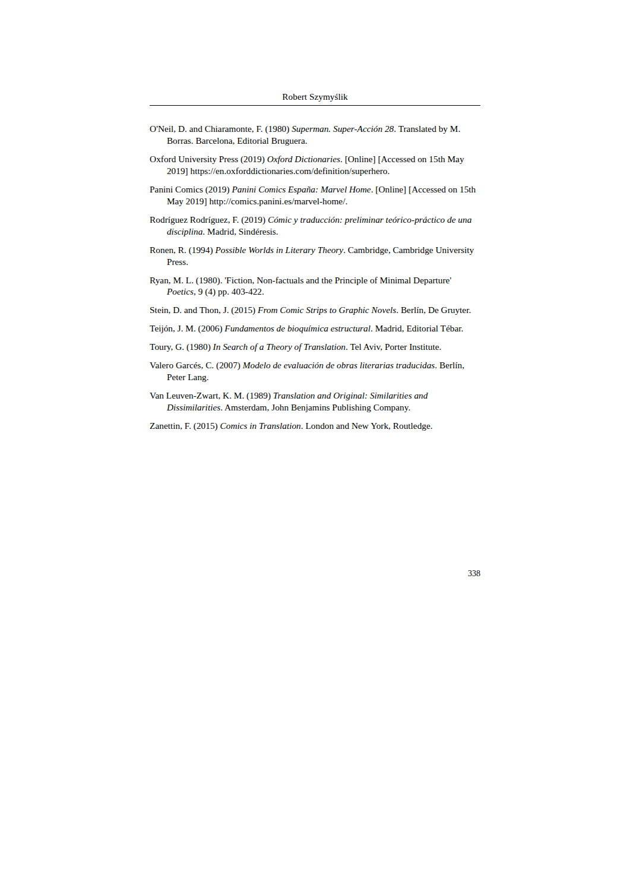Robert Szymyślik
O'Neil, D. and Chiaramonte, F. (1980) Superman. Super-Acción 28. Translated by M. Borras. Barcelona, Editorial Bruguera.
Oxford University Press (2019) Oxford Dictionaries. [Online] [Accessed on 15th May 2019] https://en.oxforddictionaries.com/definition/superhero.
Panini Comics (2019) Panini Comics España: Marvel Home. [Online] [Accessed on 15th May 2019] http://comics.panini.es/marvel-home/.
Rodríguez Rodríguez, F. (2019) Cómic y traducción: preliminar teórico-práctico de una disciplina. Madrid, Sindéresis.
Ronen, R. (1994) Possible Worlds in Literary Theory. Cambridge, Cambridge University Press.
Ryan, M. L. (1980). 'Fiction, Non-factuals and the Principle of Minimal Departure' Poetics, 9 (4) pp. 403-422.
Stein, D. and Thon, J. (2015) From Comic Strips to Graphic Novels. Berlín, De Gruyter.
Teijón, J. M. (2006) Fundamentos de bioquímica estructural. Madrid, Editorial Tébar.
Toury, G. (1980) In Search of a Theory of Translation. Tel Aviv, Porter Institute.
Valero Garcés, C. (2007) Modelo de evaluación de obras literarias traducidas. Berlín, Peter Lang.
Van Leuven-Zwart, K. M. (1989) Translation and Original: Similarities and Dissimilarities. Amsterdam, John Benjamins Publishing Company.
Zanettin, F. (2015) Comics in Translation. London and New York, Routledge.
338